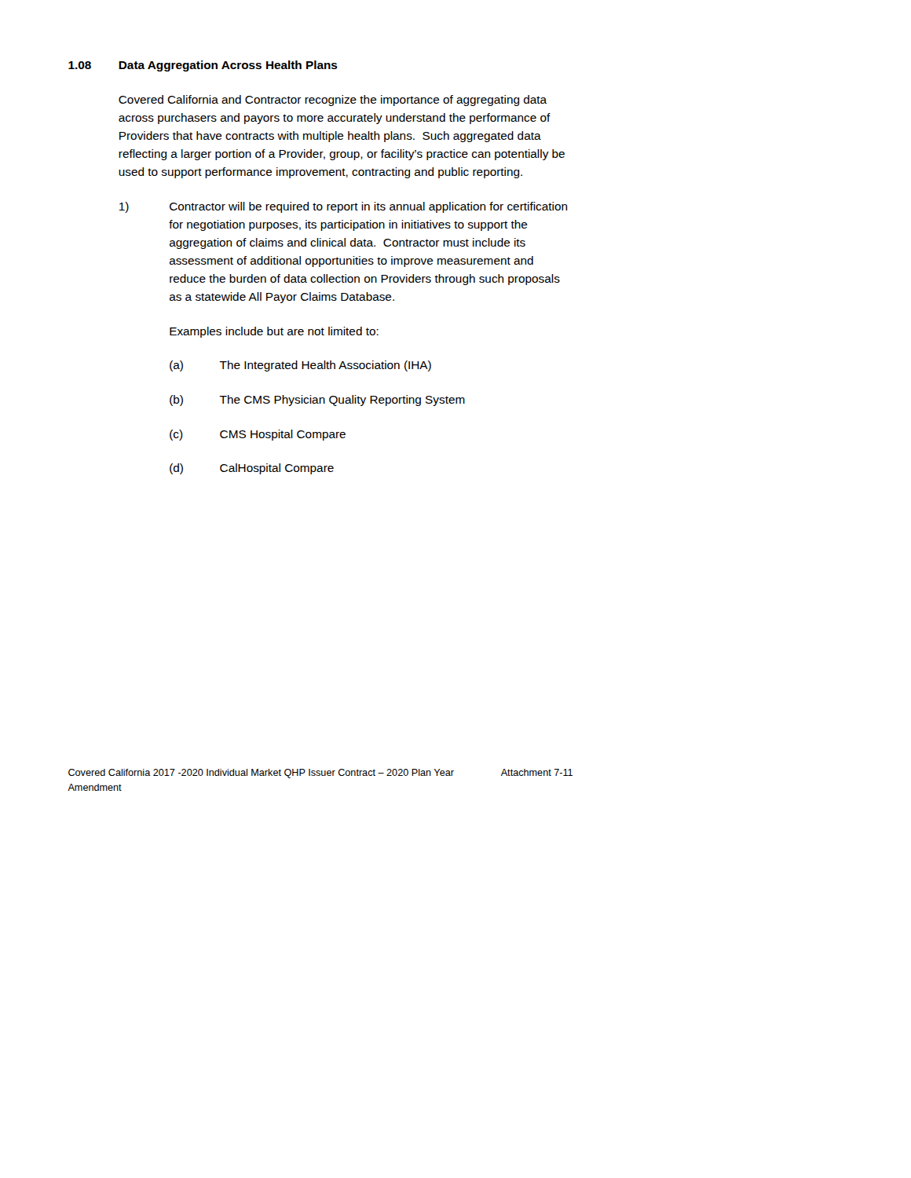1.08 Data Aggregation Across Health Plans
Covered California and Contractor recognize the importance of aggregating data across purchasers and payors to more accurately understand the performance of Providers that have contracts with multiple health plans. Such aggregated data reflecting a larger portion of a Provider, group, or facility’s practice can potentially be used to support performance improvement, contracting and public reporting.
1) Contractor will be required to report in its annual application for certification for negotiation purposes, its participation in initiatives to support the aggregation of claims and clinical data. Contractor must include its assessment of additional opportunities to improve measurement and reduce the burden of data collection on Providers through such proposals as a statewide All Payor Claims Database.
Examples include but are not limited to:
(a) The Integrated Health Association (IHA)
(b) The CMS Physician Quality Reporting System
(c) CMS Hospital Compare
(d) CalHospital Compare
Covered California 2017 -2020 Individual Market QHP Issuer Contract – 2020 Plan Year Amendment Attachment 7-11